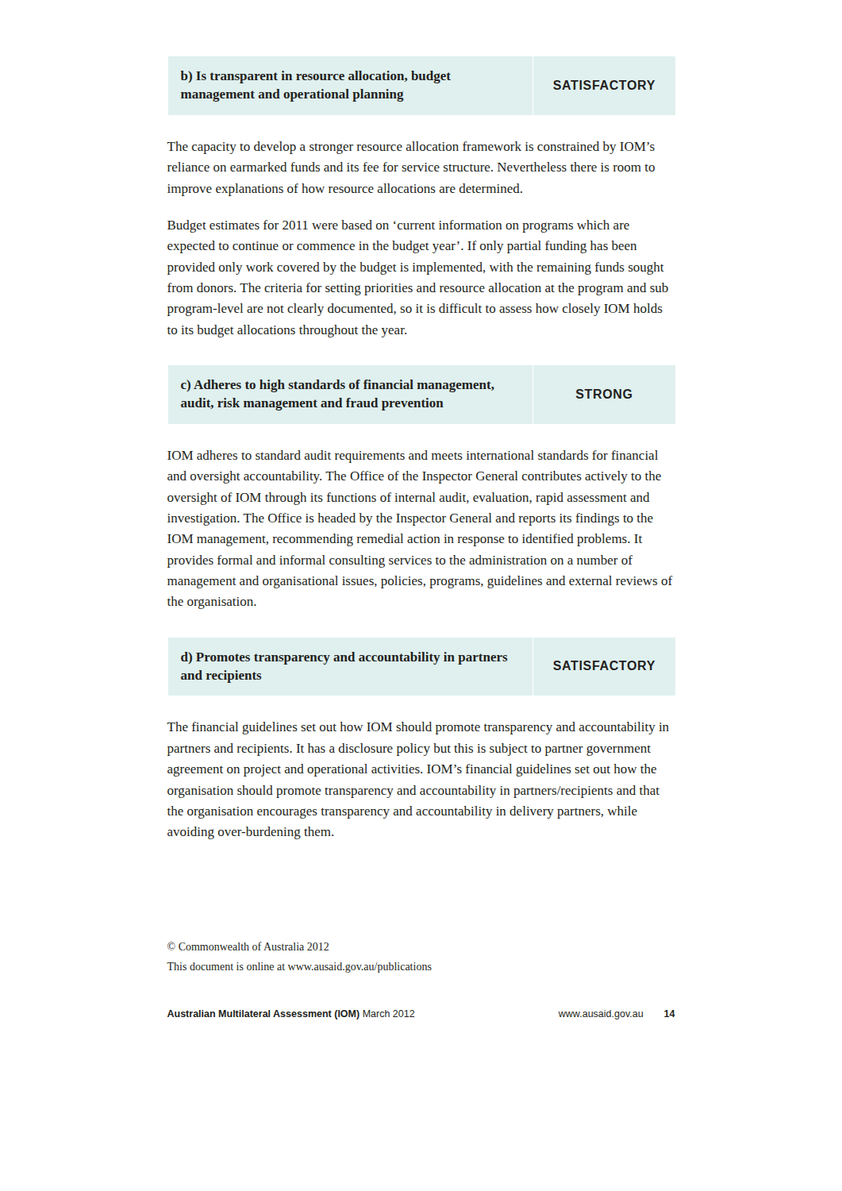b) Is transparent in resource allocation, budget management and operational planning
SATISFACTORY
The capacity to develop a stronger resource allocation framework is constrained by IOM’s reliance on earmarked funds and its fee for service structure. Nevertheless there is room to improve explanations of how resource allocations are determined.
Budget estimates for 2011 were based on ‘current information on programs which are expected to continue or commence in the budget year’. If only partial funding has been provided only work covered by the budget is implemented, with the remaining funds sought from donors. The criteria for setting priorities and resource allocation at the program and sub program-level are not clearly documented, so it is difficult to assess how closely IOM holds to its budget allocations throughout the year.
c) Adheres to high standards of financial management, audit, risk management and fraud prevention
STRONG
IOM adheres to standard audit requirements and meets international standards for financial and oversight accountability. The Office of the Inspector General contributes actively to the oversight of IOM through its functions of internal audit, evaluation, rapid assessment and investigation. The Office is headed by the Inspector General and reports its findings to the IOM management, recommending remedial action in response to identified problems. It provides formal and informal consulting services to the administration on a number of management and organisational issues, policies, programs, guidelines and external reviews of the organisation.
d) Promotes transparency and accountability in partners and recipients
SATISFACTORY
The financial guidelines set out how IOM should promote transparency and accountability in partners and recipients. It has a disclosure policy but this is subject to partner government agreement on project and operational activities. IOM’s financial guidelines set out how the organisation should promote transparency and accountability in partners/recipients and that the organisation encourages transparency and accountability in delivery partners, while avoiding over-burdening them.
© Commonwealth of Australia 2012
This document is online at www.ausaid.gov.au/publications
Australian Multilateral Assessment (IOM) March 2012
www.ausaid.gov.au14